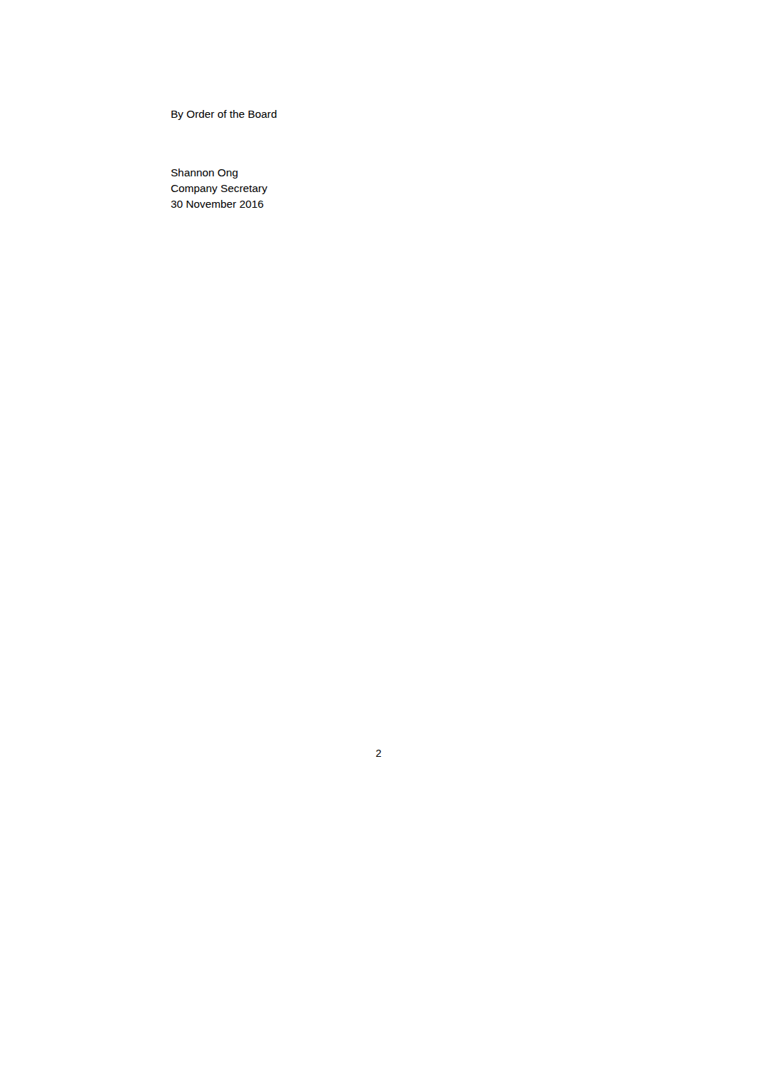By Order of the Board
Shannon Ong
Company Secretary
30 November 2016
2